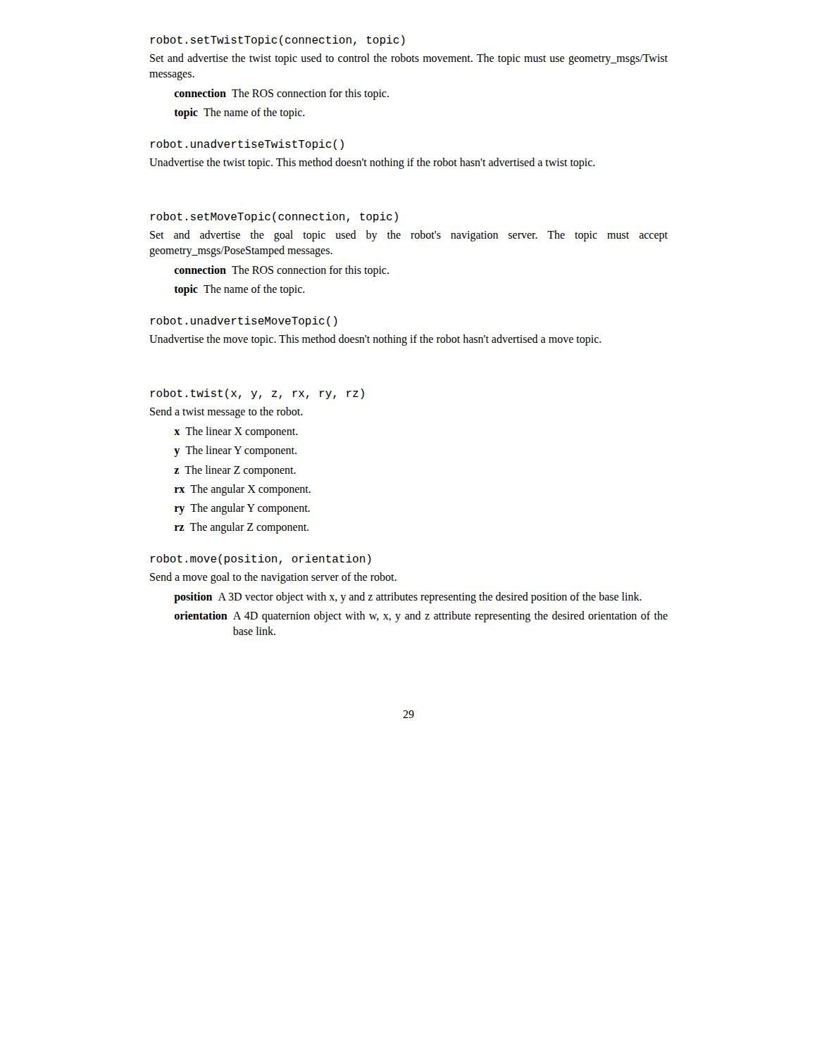robot.setTwistTopic(connection, topic)
Set and advertise the twist topic used to control the robots movement. The topic must use geometry_msgs/Twist messages.
connection
The ROS connection for this topic.
topic
The name of the topic.
robot.unadvertiseTwistTopic()
Unadvertise the twist topic. This method doesn't nothing if the robot hasn't advertised a twist topic.
robot.setMoveTopic(connection, topic)
Set and advertise the goal topic used by the robot's navigation server. The topic must accept geometry_msgs/PoseStamped messages.
connection
The ROS connection for this topic.
topic
The name of the topic.
robot.unadvertiseMoveTopic()
Unadvertise the move topic. This method doesn't nothing if the robot hasn't advertised a move topic.
robot.twist(x, y, z, rx, ry, rz)
Send a twist message to the robot.
x
The linear X component.
y
The linear Y component.
z
The linear Z component.
rx
The angular X component.
ry
The angular Y component.
rz
The angular Z component.
robot.move(position, orientation)
Send a move goal to the navigation server of the robot.
position
A 3D vector object with x, y and z attributes representing the desired position of the base link.
orientation
A 4D quaternion object with w, x, y and z attribute representing the desired orientation of the base link.
29